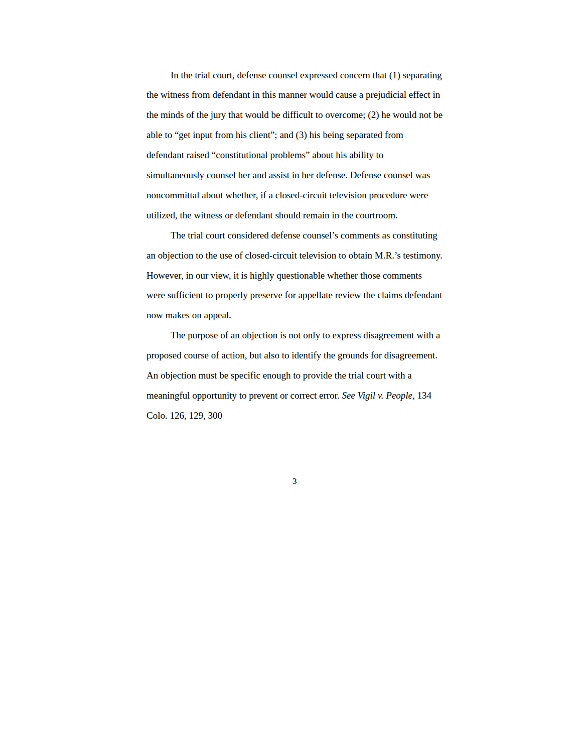In the trial court, defense counsel expressed concern that (1) separating the witness from defendant in this manner would cause a prejudicial effect in the minds of the jury that would be difficult to overcome; (2) he would not be able to “get input from his client”; and (3) his being separated from defendant raised “constitutional problems” about his ability to simultaneously counsel her and assist in her defense. Defense counsel was noncommittal about whether, if a closed-circuit television procedure were utilized, the witness or defendant should remain in the courtroom.
The trial court considered defense counsel’s comments as constituting an objection to the use of closed-circuit television to obtain M.R.’s testimony. However, in our view, it is highly questionable whether those comments were sufficient to properly preserve for appellate review the claims defendant now makes on appeal.
The purpose of an objection is not only to express disagreement with a proposed course of action, but also to identify the grounds for disagreement. An objection must be specific enough to provide the trial court with a meaningful opportunity to prevent or correct error. See Vigil v. People, 134 Colo. 126, 129, 300
3